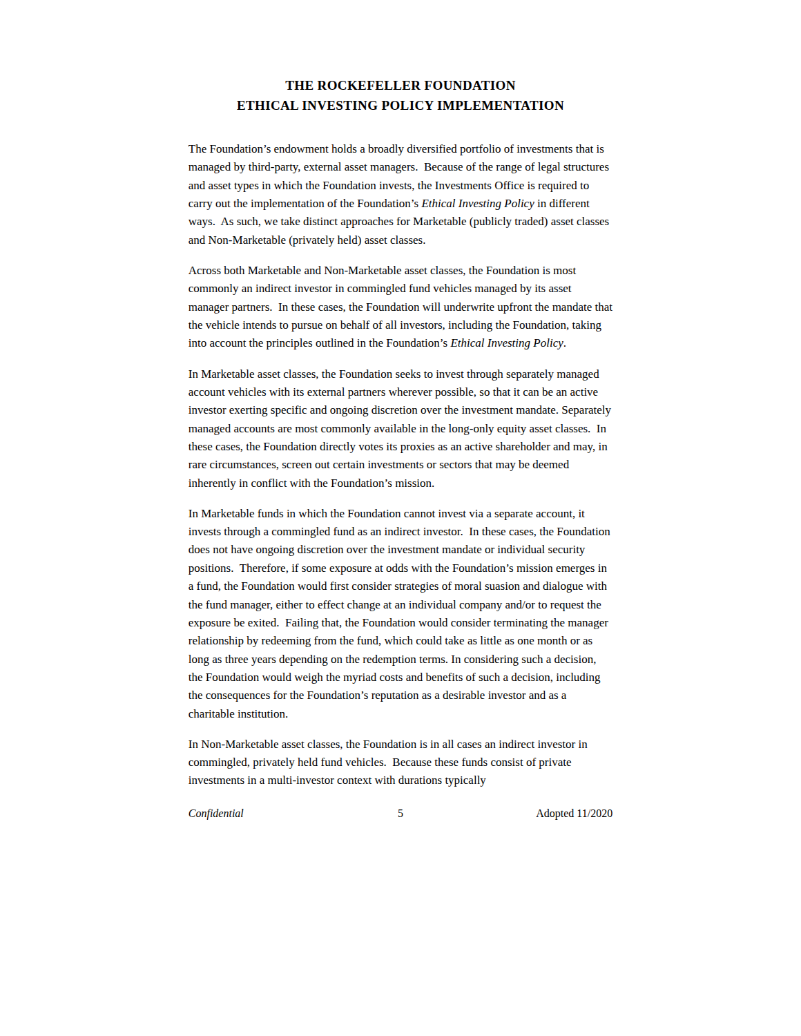THE ROCKEFELLER FOUNDATION ETHICAL INVESTING POLICY IMPLEMENTATION
The Foundation’s endowment holds a broadly diversified portfolio of investments that is managed by third-party, external asset managers. Because of the range of legal structures and asset types in which the Foundation invests, the Investments Office is required to carry out the implementation of the Foundation’s Ethical Investing Policy in different ways. As such, we take distinct approaches for Marketable (publicly traded) asset classes and Non-Marketable (privately held) asset classes.
Across both Marketable and Non-Marketable asset classes, the Foundation is most commonly an indirect investor in commingled fund vehicles managed by its asset manager partners. In these cases, the Foundation will underwrite upfront the mandate that the vehicle intends to pursue on behalf of all investors, including the Foundation, taking into account the principles outlined in the Foundation’s Ethical Investing Policy.
In Marketable asset classes, the Foundation seeks to invest through separately managed account vehicles with its external partners wherever possible, so that it can be an active investor exerting specific and ongoing discretion over the investment mandate. Separately managed accounts are most commonly available in the long-only equity asset classes. In these cases, the Foundation directly votes its proxies as an active shareholder and may, in rare circumstances, screen out certain investments or sectors that may be deemed inherently in conflict with the Foundation’s mission.
In Marketable funds in which the Foundation cannot invest via a separate account, it invests through a commingled fund as an indirect investor. In these cases, the Foundation does not have ongoing discretion over the investment mandate or individual security positions. Therefore, if some exposure at odds with the Foundation’s mission emerges in a fund, the Foundation would first consider strategies of moral suasion and dialogue with the fund manager, either to effect change at an individual company and/or to request the exposure be exited. Failing that, the Foundation would consider terminating the manager relationship by redeeming from the fund, which could take as little as one month or as long as three years depending on the redemption terms. In considering such a decision, the Foundation would weigh the myriad costs and benefits of such a decision, including the consequences for the Foundation’s reputation as a desirable investor and as a charitable institution.
In Non-Marketable asset classes, the Foundation is in all cases an indirect investor in commingled, privately held fund vehicles. Because these funds consist of private investments in a multi-investor context with durations typically
Confidential 5 Adopted 11/2020